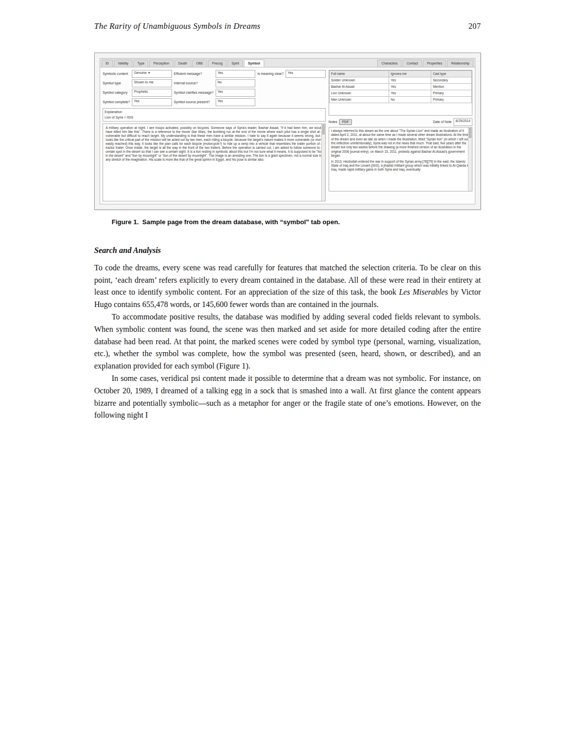The Rarity of Unambiguous Symbols in Dreams 207
ID Validity Type Perception Death OBE Precog Spirit Symbol Characters Contact Properties Relationship
Symbolic content Genuine ▾ Efficient message? Yes Is meaning clear? Yes Symbol type Shown to me Internal source? No Symbol category Prophetic Symbol clarifies message? Yes Symbol complete? Yes Symbol source present? Yes
Explanation Lion of Syria = ISIS
A military operation at night. I see troops activated, possibly on bicycles. Someone says of Syria's leader, Bashar Assad, "If it had been him, we would have killed him like this". There is a reference to the movie Star Wars, the bombing run at the end of the movie where each pilot has a single shot at a vulnerable but difficult to reach target. My understanding is that these men have a similar mission. I hate to say it again because it seems wrong, but it looks like the critical part of the mission will be acted out by two men, each riding a bicycle, because the target's nature makes it more vulnerable (or more easily reached) this way. It looks like the plan calls for each bicycle (motorcycle?) to ride up a ramp into a vehicle that resembles the trailer portion of a tractor trailer. Once inside, the target is all the way in the front of the two trailers. Before the operation is carried out, I am asked to follow someone to a certain spot in the desert so that I can see a certain sight. It is a lion resting in symbolic about this but I'm not sure what it means. It is supposed to be "lion in the desert" and "lion by moonlight" or "lion of the desert by moonlight". The image is an arresting one. The lion is a giant specimen, not a normal size by any stretch of the imagination. His scale is more like that of the great sphinx in Egypt, and his pose is similar also.
| Full name | Ignores me | Cast type |
| --- | --- | --- |
| Soldier Unknown | Yes | Secondary |
| Bashar Al-Assad | Yes | Mention |
| Lion Unknown | Yes | Primary |
| Man Unknown | No | Primary |
Notes PDF Date of Note 8/25/2014
I always referred to this dream as the one about "The Syrian Lion" and made an illustration of it dated April 2, 2011, at about the same time as I made several other dream illustrations. At the time of the dream and even as late as when I made the illustration, titled "Syrian lion" (in which I left out the reflection unintentionally), Syria was not in the news that much. That said, five years after the dream but only two weeks before the drawing (a more finished version of an illustration in the original 2006 journal entry), on March 15, 2011, protests against Bashar Al-Assad's government began.
In 2013, Hezbollah entered the war in support of the Syrian army.[78][79] In the east, the Islamic State of Iraq and the Levant (ISIS), a jihadist militant group which was initially linked to Al-Qaeda in Iraq, made rapid military gains in both Syria and Iraq, eventually
Figure 1. Sample page from the dream database, with “symbol” tab open.
Search and Analysis
To code the dreams, every scene was read carefully for features that matched the selection criteria. To be clear on this point, ‘each dream’ refers explicitly to every dream contained in the database. All of these were read in their entirety at least once to identify symbolic content. For an appreciation of the size of this task, the book Les Miserables by Victor Hugo contains 655,478 words, or 145,600 fewer words than are contained in the journals.
To accommodate positive results, the database was modified by adding several coded fields relevant to symbols. When symbolic content was found, the scene was then marked and set aside for more detailed coding after the entire database had been read. At that point, the marked scenes were coded by symbol type (personal, warning, visualization, etc.), whether the symbol was complete, how the symbol was presented (seen, heard, shown, or described), and an explanation provided for each symbol (Figure 1).
In some cases, veridical psi content made it possible to determine that a dream was not symbolic. For instance, on October 20, 1989, I dreamed of a talking egg in a sock that is smashed into a wall. At first glance the content appears bizarre and potentially symbolic—such as a metaphor for anger or the fragile state of one’s emotions. However, on the following night I